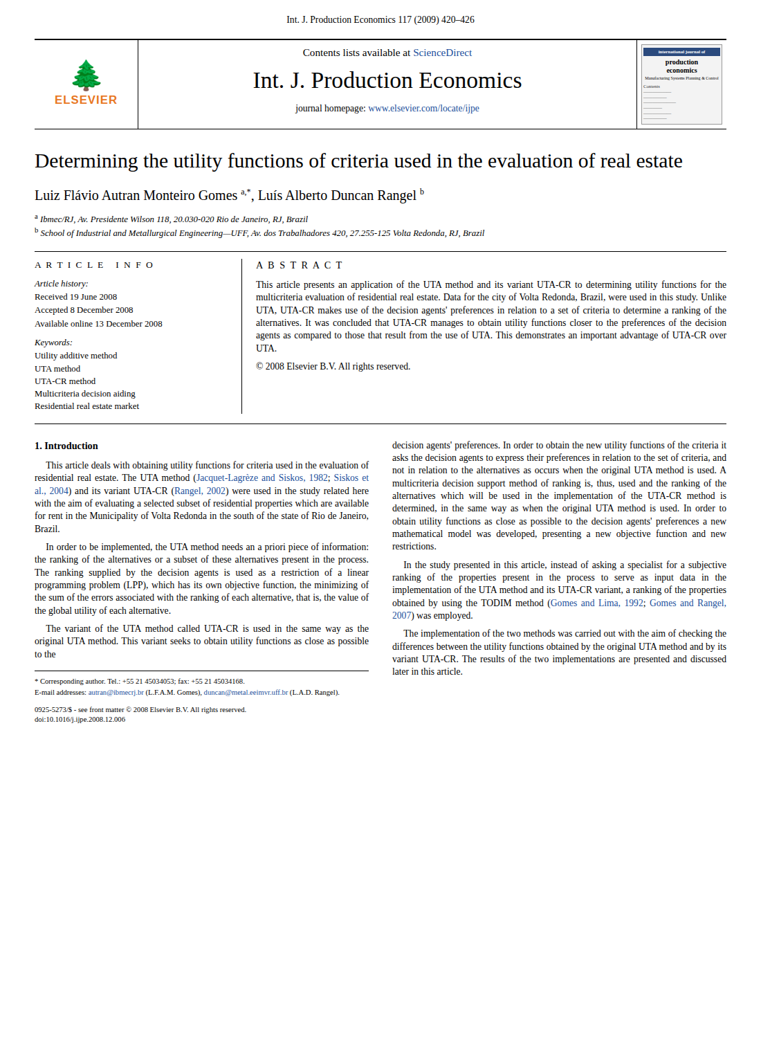Int. J. Production Economics 117 (2009) 420–426
🌲
ELSEVIER
Contents lists available at ScienceDirect
Int. J. Production Economics
journal homepage: www.elsevier.com/locate/ijpe
international journal of
production
economics
Manufacturing Systems Planning & Control
Contents
——————
—————
———————
————
——————
—————
Determining the utility functions of criteria used in the evaluation of real estate
Luiz Flávio Autran Monteiro Gomes a,*, Luís Alberto Duncan Rangel b
a Ibmec/RJ, Av. Presidente Wilson 118, 20.030-020 Rio de Janeiro, RJ, Brazil
b School of Industrial and Metallurgical Engineering—UFF, Av. dos Trabalhadores 420, 27.255-125 Volta Redonda, RJ, Brazil
A R T I C L E I N F O
Article history:
Received 19 June 2008
Accepted 8 December 2008
Available online 13 December 2008
Keywords:
Utility additive method
UTA method
UTA-CR method
Multicriteria decision aiding
Residential real estate market
A B S T R A C T
This article presents an application of the UTA method and its variant UTA-CR to determining utility functions for the multicriteria evaluation of residential real estate. Data for the city of Volta Redonda, Brazil, were used in this study. Unlike UTA, UTA-CR makes use of the decision agents' preferences in relation to a set of criteria to determine a ranking of the alternatives. It was concluded that UTA-CR manages to obtain utility functions closer to the preferences of the decision agents as compared to those that result from the use of UTA. This demonstrates an important advantage of UTA-CR over UTA.
© 2008 Elsevier B.V. All rights reserved.
1. Introduction
This article deals with obtaining utility functions for criteria used in the evaluation of residential real estate. The UTA method (Jacquet-Lagrèze and Siskos, 1982; Siskos et al., 2004) and its variant UTA-CR (Rangel, 2002) were used in the study related here with the aim of evaluating a selected subset of residential properties which are available for rent in the Municipality of Volta Redonda in the south of the state of Rio de Janeiro, Brazil.
In order to be implemented, the UTA method needs an a priori piece of information: the ranking of the alternatives or a subset of these alternatives present in the process. The ranking supplied by the decision agents is used as a restriction of a linear programming problem (LPP), which has its own objective function, the minimizing of the sum of the errors associated with the ranking of each alternative, that is, the value of the global utility of each alternative.
The variant of the UTA method called UTA-CR is used in the same way as the original UTA method. This variant seeks to obtain utility functions as close as possible to the
* Corresponding author. Tel.: +55 21 45034053; fax: +55 21 45034168.
E-mail addresses: autran@ibmecrj.br (L.F.A.M. Gomes), duncan@metal.eeimvr.uff.br (L.A.D. Rangel).
0925-5273/$ - see front matter © 2008 Elsevier B.V. All rights reserved. doi:10.1016/j.ijpe.2008.12.006
decision agents' preferences. In order to obtain the new utility functions of the criteria it asks the decision agents to express their preferences in relation to the set of criteria, and not in relation to the alternatives as occurs when the original UTA method is used. A multicriteria decision support method of ranking is, thus, used and the ranking of the alternatives which will be used in the implementation of the UTA-CR method is determined, in the same way as when the original UTA method is used. In order to obtain utility functions as close as possible to the decision agents' preferences a new mathematical model was developed, presenting a new objective function and new restrictions.
In the study presented in this article, instead of asking a specialist for a subjective ranking of the properties present in the process to serve as input data in the implementation of the UTA method and its UTA-CR variant, a ranking of the properties obtained by using the TODIM method (Gomes and Lima, 1992; Gomes and Rangel, 2007) was employed.
The implementation of the two methods was carried out with the aim of checking the differences between the utility functions obtained by the original UTA method and by its variant UTA-CR. The results of the two implementations are presented and discussed later in this article.